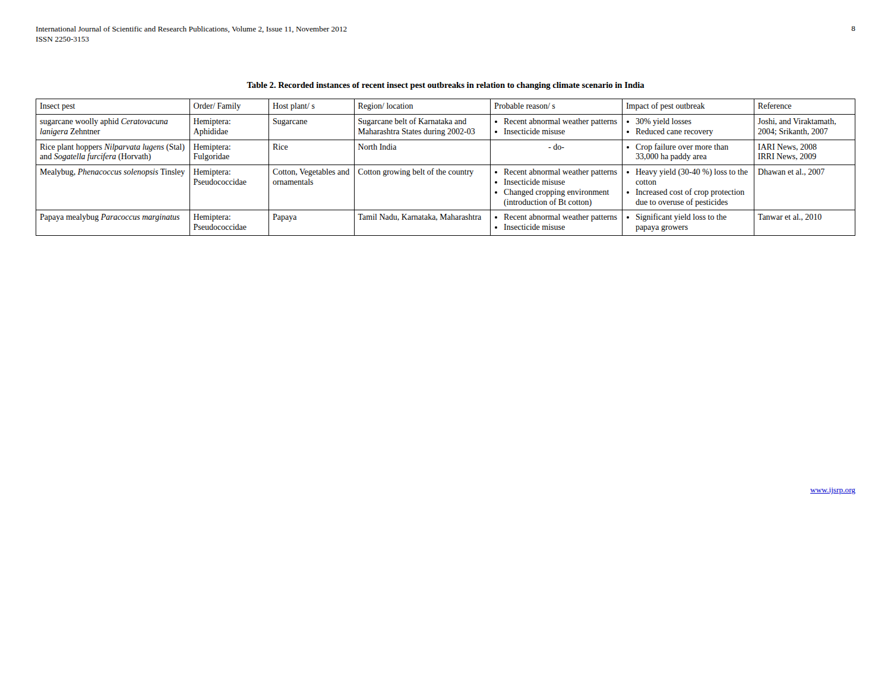International Journal of Scientific and Research Publications, Volume 2, Issue 11, November 2012
ISSN 2250-3153
8
Table 2. Recorded instances of recent insect pest outbreaks in relation to changing climate scenario in India
| Insect pest | Order/ Family | Host plant/ s | Region/ location | Probable reason/ s | Impact of pest outbreak | Reference |
| --- | --- | --- | --- | --- | --- | --- |
| sugarcane woolly aphid Ceratovacuna lanigera Zehntner | Hemiptera: Aphididae | Sugarcane | Sugarcane belt of Karnataka and Maharashtra States during 2002-03 | Recent abnormal weather patterns Insecticide misuse | 30% yield losses Reduced cane recovery | Joshi, and Viraktamath, 2004; Srikanth, 2007 |
| Rice plant hoppers Nilparvata lugens (Stal) and Sogatella furcifera (Horvath) | Hemiptera: Fulgoridae | Rice | North India | - do- | Crop failure over more than 33,000 ha paddy area | IARI News, 2008 IRRI News, 2009 |
| Mealybug, Phenacoccus solenopsis Tinsley | Hemiptera: Pseudococcidae | Cotton, Vegetables and ornamentals | Cotton growing belt of the country | Recent abnormal weather patterns Insecticide misuse Changed cropping environment (introduction of Bt cotton) | Heavy yield (30-40 %) loss to the cotton Increased cost of crop protection due to overuse of pesticides | Dhawan et al., 2007 |
| Papaya mealybug Paracoccus marginatus | Hemiptera: Pseudococcidae | Papaya | Tamil Nadu, Karnataka, Maharashtra | Recent abnormal weather patterns Insecticide misuse | Significant yield loss to the papaya growers | Tanwar et al., 2010 |
www.ijsrp.org